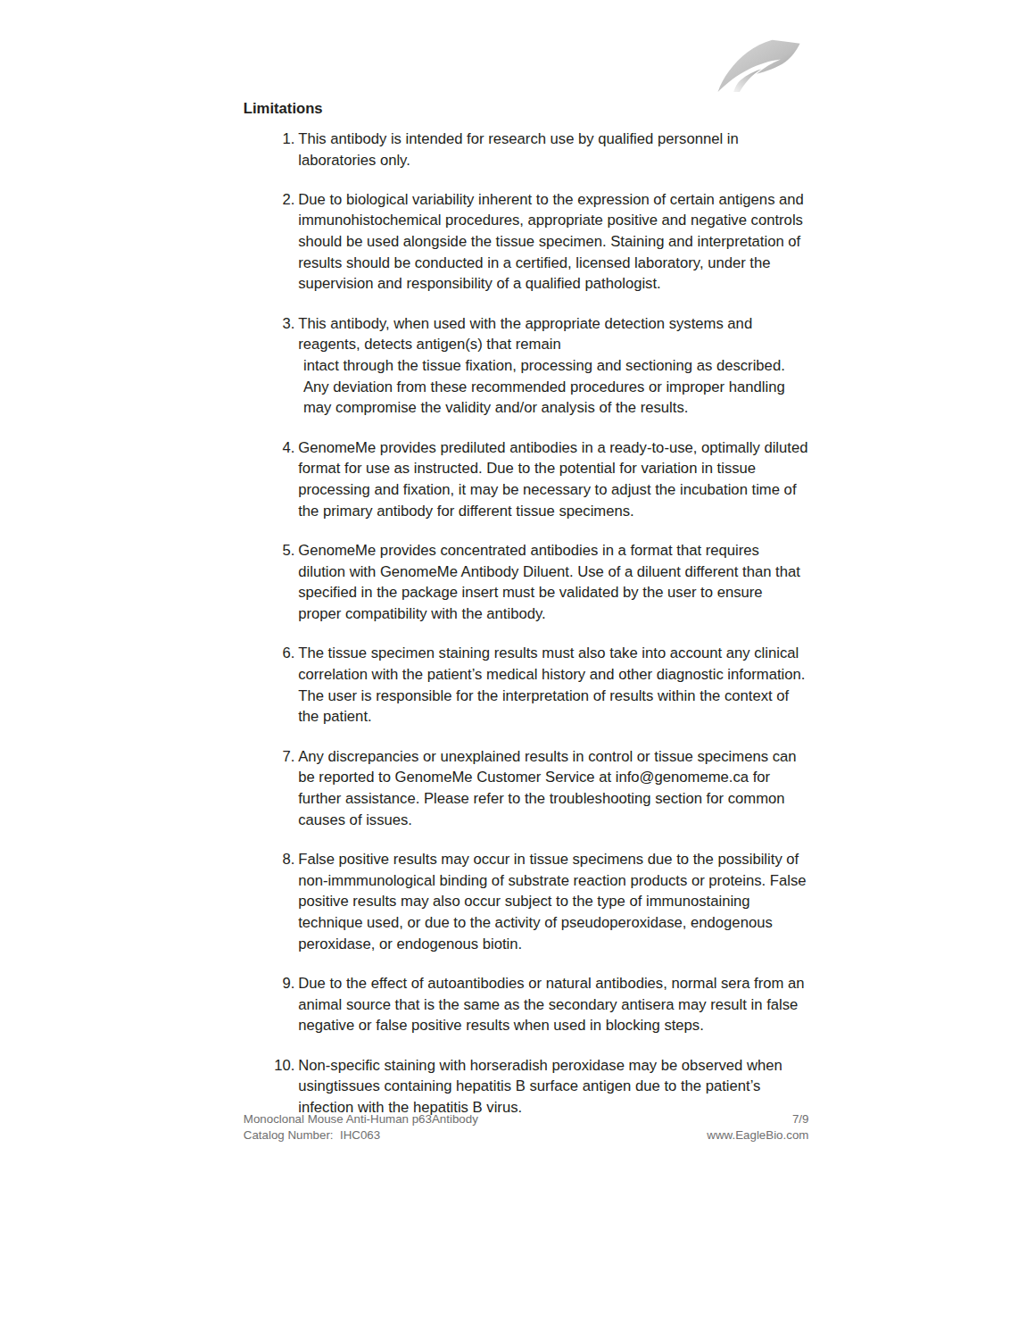Limitations
This antibody is intended for research use by qualified personnel in laboratories only.
Due to biological variability inherent to the expression of certain antigens and immunohistochemical procedures, appropriate positive and negative controls should be used alongside the tissue specimen. Staining and interpretation of results should be conducted in a certified, licensed laboratory, under the supervision and responsibility of a qualified pathologist.
This antibody, when used with the appropriate detection systems and reagents, detects antigen(s) that remain intact through the tissue fixation, processing and sectioning as described. Any deviation from these recommended procedures or improper handling may compromise the validity and/or analysis of the results.
GenomeMe provides prediluted antibodies in a ready-to-use, optimally diluted format for use as instructed. Due to the potential for variation in tissue processing and fixation, it may be necessary to adjust the incubation time of the primary antibody for different tissue specimens.
GenomeMe provides concentrated antibodies in a format that requires dilution with GenomeMe Antibody Diluent. Use of a diluent different than that specified in the package insert must be validated by the user to ensure proper compatibility with the antibody.
The tissue specimen staining results must also take into account any clinical correlation with the patient’s medical history and other diagnostic information. The user is responsible for the interpretation of results within the context of the patient.
Any discrepancies or unexplained results in control or tissue specimens can be reported to GenomeMe Customer Service at info@genomeme.ca for further assistance. Please refer to the troubleshooting section for common causes of issues.
False positive results may occur in tissue specimens due to the possibility of non-immmunological binding of substrate reaction products or proteins. False positive results may also occur subject to the type of immunostaining technique used, or due to the activity of pseudoperoxidase, endogenous peroxidase, or endogenous biotin.
Due to the effect of autoantibodies or natural antibodies, normal sera from an animal source that is the same as the secondary antisera may result in false negative or false positive results when used in blocking steps.
Non-specific staining with horseradish peroxidase may be observed when usingtissues containing hepatitis B surface antigen due to the patient’s infection with the hepatitis B virus.
Monoclonal Mouse Anti-Human p63Antibody
7/9
Catalog Number: IHC063
www.EagleBio.com